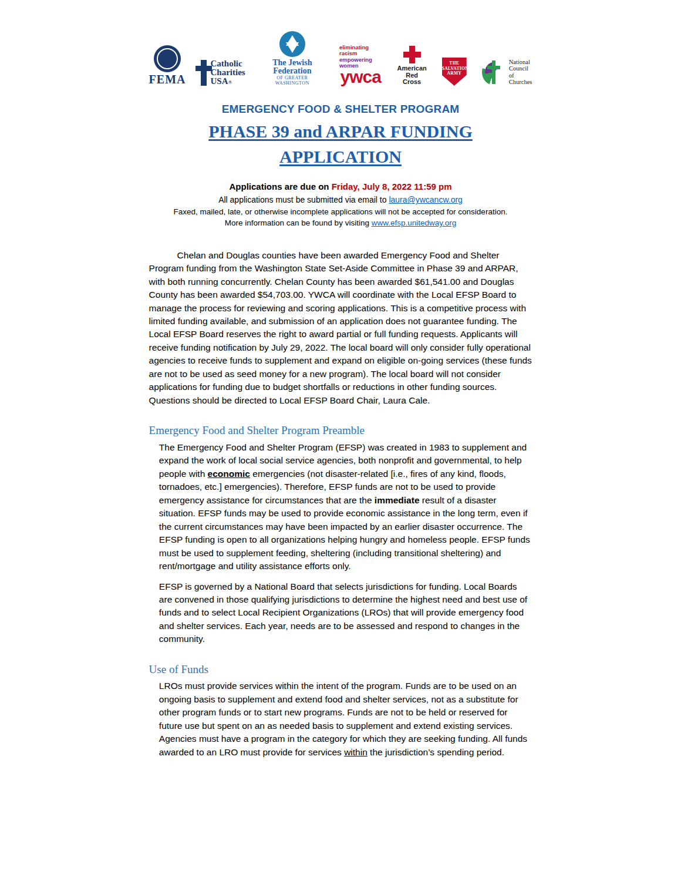FEMA
Catholic
Charities
USA®
The Jewish Federation
OF GREATER WASHINGTON
eliminating racism
empowering women
ywca
American
Red Cross
THE
SALVATION
ARMY
National
Council
of
Churches
EMERGENCY FOOD & SHELTER PROGRAM
PHASE 39 and ARPAR FUNDING APPLICATION
Applications are due on Friday, July 8, 2022 11:59 pm
All applications must be submitted via email to laura@ywcancw.org
Faxed, mailed, late, or otherwise incomplete applications will not be accepted for consideration.
More information can be found by visiting www.efsp.unitedway.org
Chelan and Douglas counties have been awarded Emergency Food and Shelter Program funding from the Washington State Set-Aside Committee in Phase 39 and ARPAR, with both running concurrently. Chelan County has been awarded $61,541.00 and Douglas County has been awarded $54,703.00. YWCA will coordinate with the Local EFSP Board to manage the process for reviewing and scoring applications. This is a competitive process with limited funding available, and submission of an application does not guarantee funding. The Local EFSP Board reserves the right to award partial or full funding requests. Applicants will receive funding notification by July 29, 2022. The local board will only consider fully operational agencies to receive funds to supplement and expand on eligible on-going services (these funds are not to be used as seed money for a new program). The local board will not consider applications for funding due to budget shortfalls or reductions in other funding sources. Questions should be directed to Local EFSP Board Chair, Laura Cale.
Emergency Food and Shelter Program Preamble
The Emergency Food and Shelter Program (EFSP) was created in 1983 to supplement and expand the work of local social service agencies, both nonprofit and governmental, to help people with economic emergencies (not disaster-related [i.e., fires of any kind, floods, tornadoes, etc.] emergencies). Therefore, EFSP funds are not to be used to provide emergency assistance for circumstances that are the immediate result of a disaster situation. EFSP funds may be used to provide economic assistance in the long term, even if the current circumstances may have been impacted by an earlier disaster occurrence. The EFSP funding is open to all organizations helping hungry and homeless people. EFSP funds must be used to supplement feeding, sheltering (including transitional sheltering) and rent/mortgage and utility assistance efforts only.
EFSP is governed by a National Board that selects jurisdictions for funding. Local Boards are convened in those qualifying jurisdictions to determine the highest need and best use of funds and to select Local Recipient Organizations (LROs) that will provide emergency food and shelter services. Each year, needs are to be assessed and respond to changes in the community.
Use of Funds
LROs must provide services within the intent of the program. Funds are to be used on an ongoing basis to supplement and extend food and shelter services, not as a substitute for other program funds or to start new programs. Funds are not to be held or reserved for future use but spent on an as needed basis to supplement and extend existing services. Agencies must have a program in the category for which they are seeking funding. All funds awarded to an LRO must provide for services within the jurisdiction’s spending period.